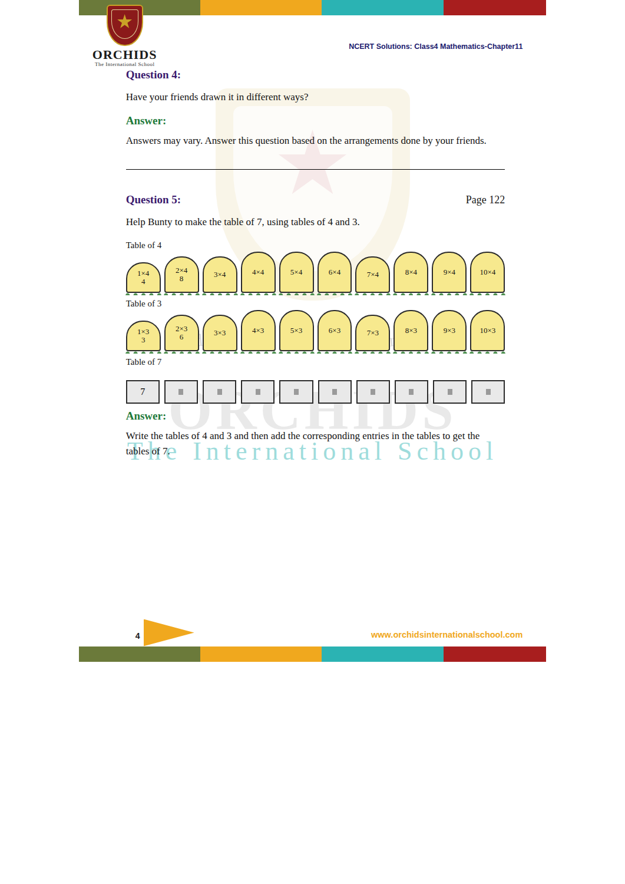ORCHIDS
The International School
NCERT Solutions: Class4 Mathematics-Chapter11
Indian
Approach
ORCHIDS
The International School
Question 4:
Have your friends drawn it in different ways?
Answer:
Answers may vary. Answer this question based on the arrangements done by your friends.
Question 5:
Page 122
Help Bunty to make the table of 7, using tables of 4 and 3.
Table of 4
1×44
2×48
3×4
4×4
5×4
6×4
7×4
8×4
9×4
10×4
Table of 3
1×33
2×36
3×3
4×3
5×3
6×3
7×3
8×3
9×3
10×3
Table of 7
7
Answer:
Write the tables of 4 and 3 and then add the corresponding entries in the tables to get the tables of 7.
4
www.orchidsinternationalschool.com